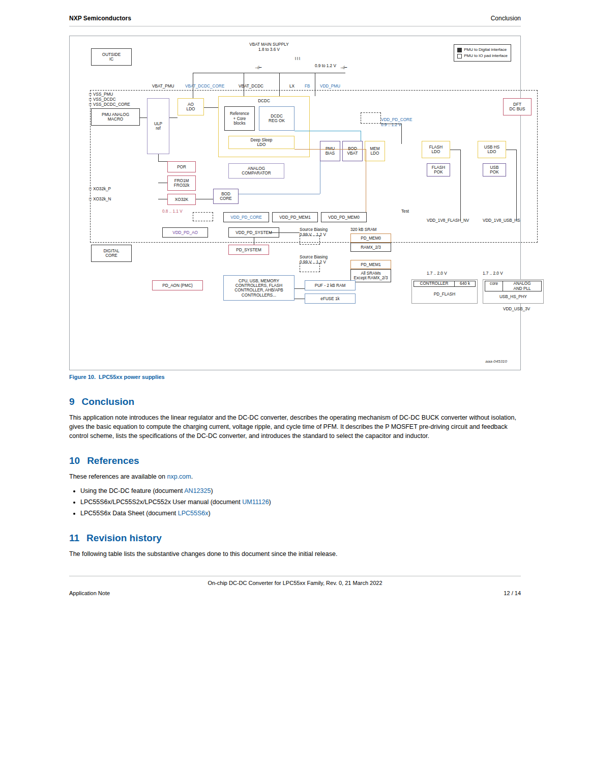NXP Semiconductors
Conclusion
PMU to Digital interface
PMU to IO pad interface
VBAT MAIN SUPPLY
1.8 to 3.6 V
0.9 to 1.2 V
OUTSIDE
IC
⊣⊢
⌇⌇⌇
⊣⊢
VBAT_PMU
VBAT_DCDC_CORE
VBAT_DCDC
LX
FB
VDD_PMU
VSS_PMU
VSS_DCDC
VSS_DCDC_CORE
□
□
□
PMU ANALOG
MACRO
ULP
ref
AO
LDO
DCDC
Reference
+ Core
blocks
DCDC
REG OK
Deep Sleep
LDO
DFT
DC BUS
VDD_PD_CORE
0.9 .. 1.2 V
PMU
BIAS
BOD
VBAT
MEM
LDO
FLASH
LDO
USB HS
LDO
POR
FRO1M
FRO32k
XO32K
ANALOG
COMPARATOR
BOD
CORE
FLASH
POK
USB
POK
XO32k_P
XO32k_N
□
□
0.8 .. 1.1 V
VDD_PD_CORE
VDD_PD_MEM1
VDD_PD_MEM0
Test
VDD_1V8_FLASH_NV
VDD_1V8_USB_HS
VDD_PD_AO
VDD_PD_SYSTEM
Source Biasing
0.99 V .. 1.2 V
320 kB SRAM
PD_MEM0
RAMX_2/3
Source Biasing
0.99 V .. 1.2 V
PD_MEM1
All SRAMs
Except RAMX_2/3
DIGITAL
CORE
PD_SYSTEM
PD_AON (PMC)
CPU, USB, MEMORY
CONTROLLERS, FLASH
CONTROLLER, AHB/APB
CONTROLLERS...
PUF - 2 kB RAM
eFUSE 1k
1.7 .. 2.0 V
1.7 .. 2.0 V
CONTROLLER
640 k
PD_FLASH
core
ANALOG
AND PLL
USB_HS_PHY
VDD_USB_3V
aaa-045310
Figure 10. LPC55xx power supplies
9 Conclusion
This application note introduces the linear regulator and the DC-DC converter, describes the operating mechanism of DC-DC BUCK converter without isolation, gives the basic equation to compute the charging current, voltage ripple, and cycle time of PFM. It describes the P MOSFET pre-driving circuit and feedback control scheme, lists the specifications of the DC-DC converter, and introduces the standard to select the capacitor and inductor.
10 References
These references are available on nxp.com.
Using the DC-DC feature (document AN12325)
LPC55S6x/LPC55S2x/LPC552x User manual (document UM11126)
LPC55S6x Data Sheet (document LPC55S6x)
11 Revision history
The following table lists the substantive changes done to this document since the initial release.
On-chip DC-DC Converter for LPC55xx Family, Rev. 0, 21 March 2022
Application Note
12 / 14